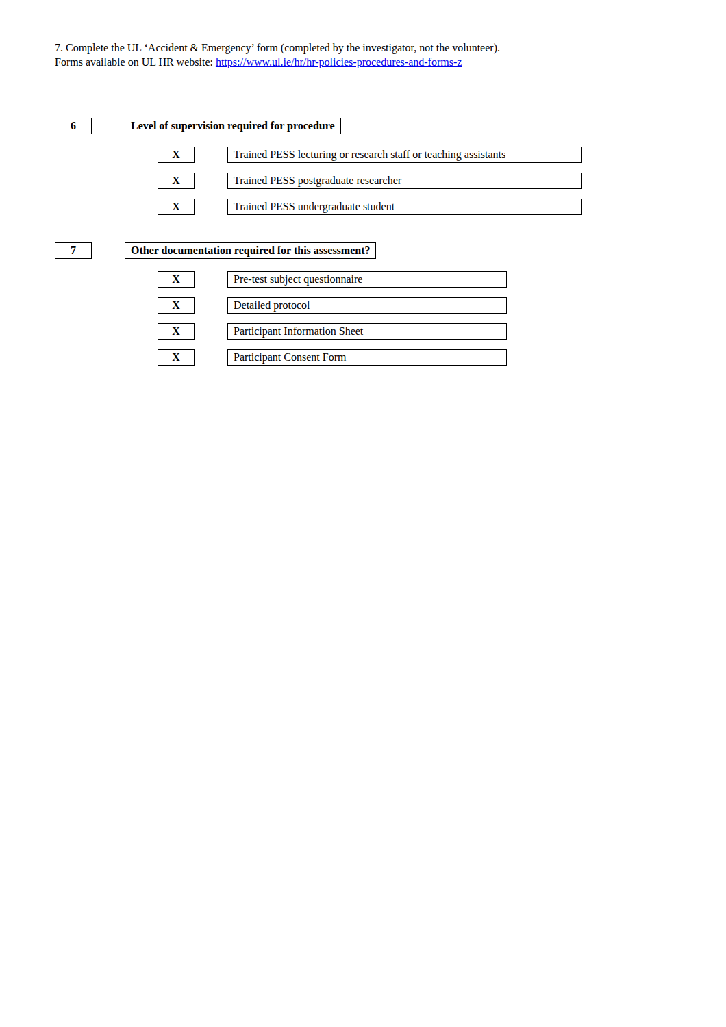7. Complete the UL ‘Accident & Emergency’ form (completed by the investigator, not the volunteer).
Forms available on UL HR website: https://www.ul.ie/hr/hr-policies-procedures-and-forms-z
6
Level of supervision required for procedure
X
Trained PESS lecturing or research staff or teaching assistants
X
Trained PESS postgraduate researcher
X
Trained PESS undergraduate student
7
Other documentation required for this assessment?
X
Pre-test subject questionnaire
X
Detailed protocol
X
Participant Information Sheet
X
Participant Consent Form